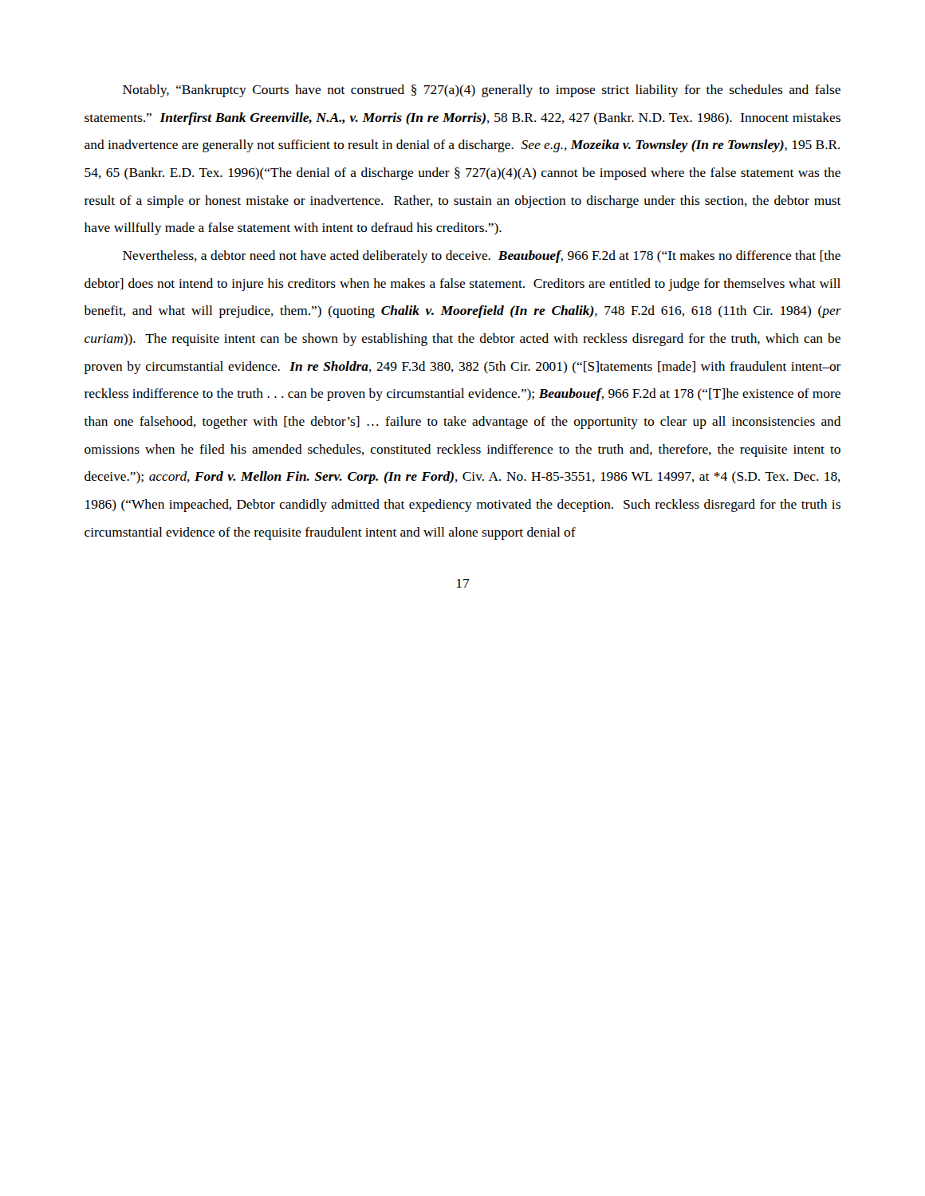Notably, “Bankruptcy Courts have not construed § 727(a)(4) generally to impose strict liability for the schedules and false statements.” Interfirst Bank Greenville, N.A., v. Morris (In re Morris), 58 B.R. 422, 427 (Bankr. N.D. Tex. 1986). Innocent mistakes and inadvertence are generally not sufficient to result in denial of a discharge. See e.g., Mozeika v. Townsley (In re Townsley), 195 B.R. 54, 65 (Bankr. E.D. Tex. 1996)(“The denial of a discharge under § 727(a)(4)(A) cannot be imposed where the false statement was the result of a simple or honest mistake or inadvertence. Rather, to sustain an objection to discharge under this section, the debtor must have willfully made a false statement with intent to defraud his creditors.”).
Nevertheless, a debtor need not have acted deliberately to deceive. Beaubouef, 966 F.2d at 178 (“It makes no difference that [the debtor] does not intend to injure his creditors when he makes a false statement. Creditors are entitled to judge for themselves what will benefit, and what will prejudice, them.”) (quoting Chalik v. Moorefield (In re Chalik), 748 F.2d 616, 618 (11th Cir. 1984) (per curiam)). The requisite intent can be shown by establishing that the debtor acted with reckless disregard for the truth, which can be proven by circumstantial evidence. In re Sholdra, 249 F.3d 380, 382 (5th Cir. 2001) (“[S]tatements [made] with fraudulent intent–or reckless indifference to the truth . . . can be proven by circumstantial evidence.”); Beaubouef, 966 F.2d at 178 (“[T]he existence of more than one falsehood, together with [the debtor’s] … failure to take advantage of the opportunity to clear up all inconsistencies and omissions when he filed his amended schedules, constituted reckless indifference to the truth and, therefore, the requisite intent to deceive.”); accord, Ford v. Mellon Fin. Serv. Corp. (In re Ford), Civ. A. No. H-85-3551, 1986 WL 14997, at *4 (S.D. Tex. Dec. 18, 1986) (“When impeached, Debtor candidly admitted that expediency motivated the deception. Such reckless disregard for the truth is circumstantial evidence of the requisite fraudulent intent and will alone support denial of
17